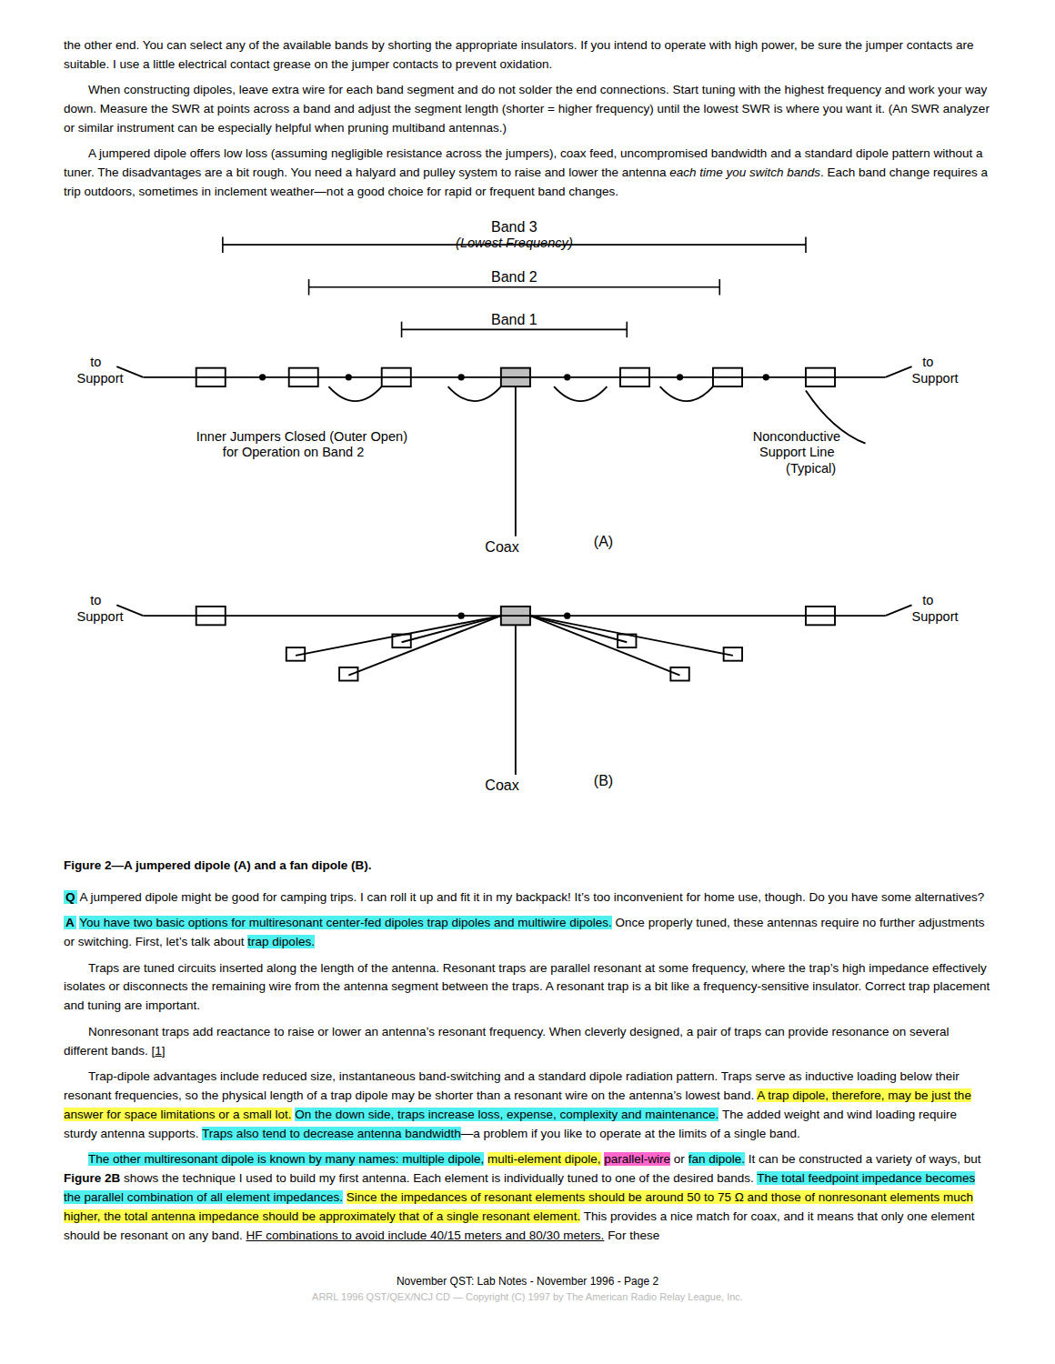the other end. You can select any of the available bands by shorting the appropriate insulators. If you intend to operate with high power, be sure the jumper contacts are suitable. I use a little electrical contact grease on the jumper contacts to prevent oxidation.
When constructing dipoles, leave extra wire for each band segment and do not solder the end connections. Start tuning with the highest frequency and work your way down. Measure the SWR at points across a band and adjust the segment length (shorter = higher frequency) until the lowest SWR is where you want it. (An SWR analyzer or similar instrument can be especially helpful when pruning multiband antennas.)
A jumpered dipole offers low loss (assuming negligible resistance across the jumpers), coax feed, uncompromised bandwidth and a standard dipole pattern without a tuner. The disadvantages are a bit rough. You need a halyard and pulley system to raise and lower the antenna each time you switch bands. Each band change requires a trip outdoors, sometimes in inclement weather—not a good choice for rapid or frequent band changes.
Band 3 (Lowest Frequency) Band 2 Band 1 to Support to Support Inner Jumpers Closed (Outer Open) for Operation on Band 2 Nonconductive Support Line (Typical) Coax (A) to Support to Support Coax (B)
Figure 2—A jumpered dipole (A) and a fan dipole (B).
Q A jumpered dipole might be good for camping trips. I can roll it up and fit it in my backpack! It’s too inconvenient for home use, though. Do you have some alternatives?
A You have two basic options for multiresonant center-fed dipoles trap dipoles and multiwire dipoles. Once properly tuned, these antennas require no further adjustments or switching. First, let’s talk about trap dipoles.
Traps are tuned circuits inserted along the length of the antenna. Resonant traps are parallel resonant at some frequency, where the trap’s high impedance effectively isolates or disconnects the remaining wire from the antenna segment between the traps. A resonant trap is a bit like a frequency-sensitive insulator. Correct trap placement and tuning are important.
Nonresonant traps add reactance to raise or lower an antenna’s resonant frequency. When cleverly designed, a pair of traps can provide resonance on several different bands. [1]
Trap-dipole advantages include reduced size, instantaneous band-switching and a standard dipole radiation pattern. Traps serve as inductive loading below their resonant frequencies, so the physical length of a trap dipole may be shorter than a resonant wire on the antenna’s lowest band. A trap dipole, therefore, may be just the answer for space limitations or a small lot. On the down side, traps increase loss, expense, complexity and maintenance. The added weight and wind loading require sturdy antenna supports. Traps also tend to decrease antenna bandwidth—a problem if you like to operate at the limits of a single band.
The other multiresonant dipole is known by many names: multiple dipole, multi-element dipole, parallel-wire or fan dipole. It can be constructed a variety of ways, but Figure 2B shows the technique I used to build my first antenna. Each element is individually tuned to one of the desired bands. The total feedpoint impedance becomes the parallel combination of all element impedances. Since the impedances of resonant elements should be around 50 to 75 Ω and those of nonresonant elements much higher, the total antenna impedance should be approximately that of a single resonant element. This provides a nice match for coax, and it means that only one element should be resonant on any band. HF combinations to avoid include 40/15 meters and 80/30 meters. For these
November QST: Lab Notes - November 1996 - Page 2
ARRL 1996 QST/QEX/NCJ CD — Copyright (C) 1997 by The American Radio Relay League, Inc.